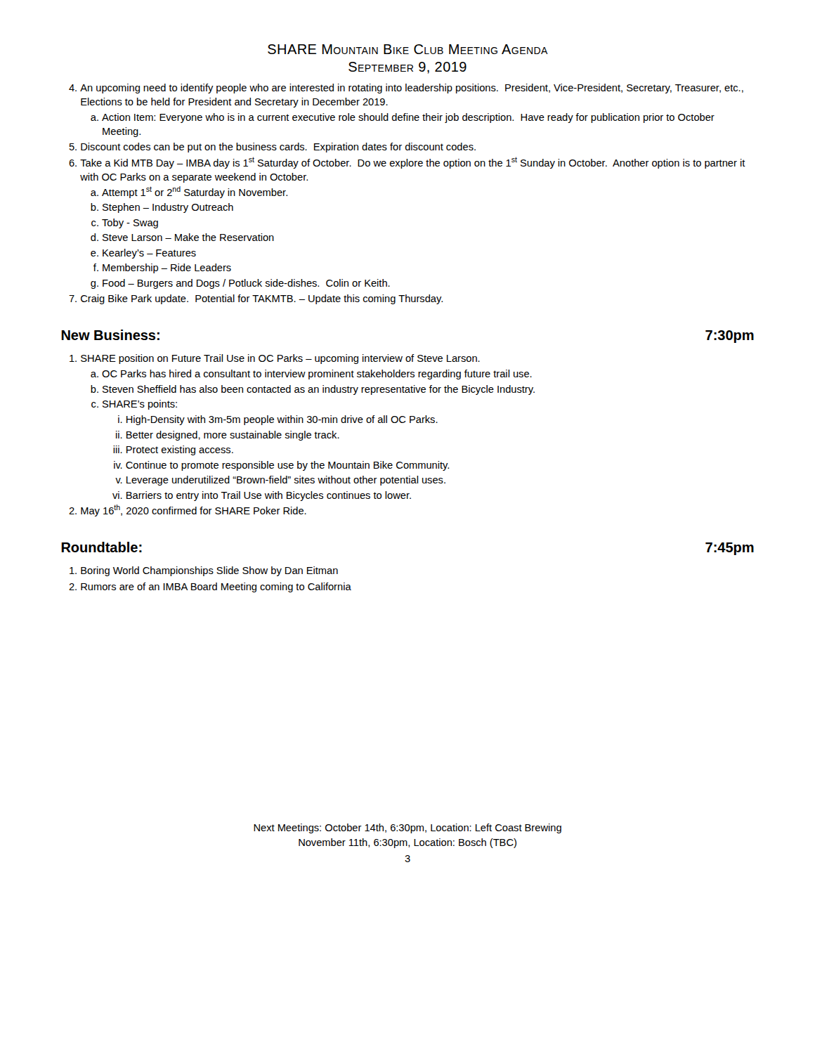SHARE Mountain Bike Club Meeting Agenda
September 9, 2019
An upcoming need to identify people who are interested in rotating into leadership positions. President, Vice-President, Secretary, Treasurer, etc., Elections to be held for President and Secretary in December 2019.
Action Item: Everyone who is in a current executive role should define their job description. Have ready for publication prior to October Meeting.
Discount codes can be put on the business cards. Expiration dates for discount codes.
Take a Kid MTB Day – IMBA day is 1st Saturday of October. Do we explore the option on the 1st Sunday in October. Another option is to partner it with OC Parks on a separate weekend in October.
Attempt 1st or 2nd Saturday in November.
Stephen – Industry Outreach
Toby - Swag
Steve Larson – Make the Reservation
Kearley’s – Features
Membership – Ride Leaders
Food – Burgers and Dogs / Potluck side-dishes. Colin or Keith.
Craig Bike Park update. Potential for TAKMTB. – Update this coming Thursday.
New Business: 7:30pm
SHARE position on Future Trail Use in OC Parks – upcoming interview of Steve Larson.
OC Parks has hired a consultant to interview prominent stakeholders regarding future trail use.
Steven Sheffield has also been contacted as an industry representative for the Bicycle Industry.
SHARE’s points:
High-Density with 3m-5m people within 30-min drive of all OC Parks.
Better designed, more sustainable single track.
Protect existing access.
Continue to promote responsible use by the Mountain Bike Community.
Leverage underutilized “Brown-field” sites without other potential uses.
Barriers to entry into Trail Use with Bicycles continues to lower.
May 16th, 2020 confirmed for SHARE Poker Ride.
Roundtable: 7:45pm
Boring World Championships Slide Show by Dan Eitman
Rumors are of an IMBA Board Meeting coming to California
Next Meetings: October 14th, 6:30pm, Location: Left Coast Brewing
November 11th, 6:30pm, Location: Bosch (TBC)
3